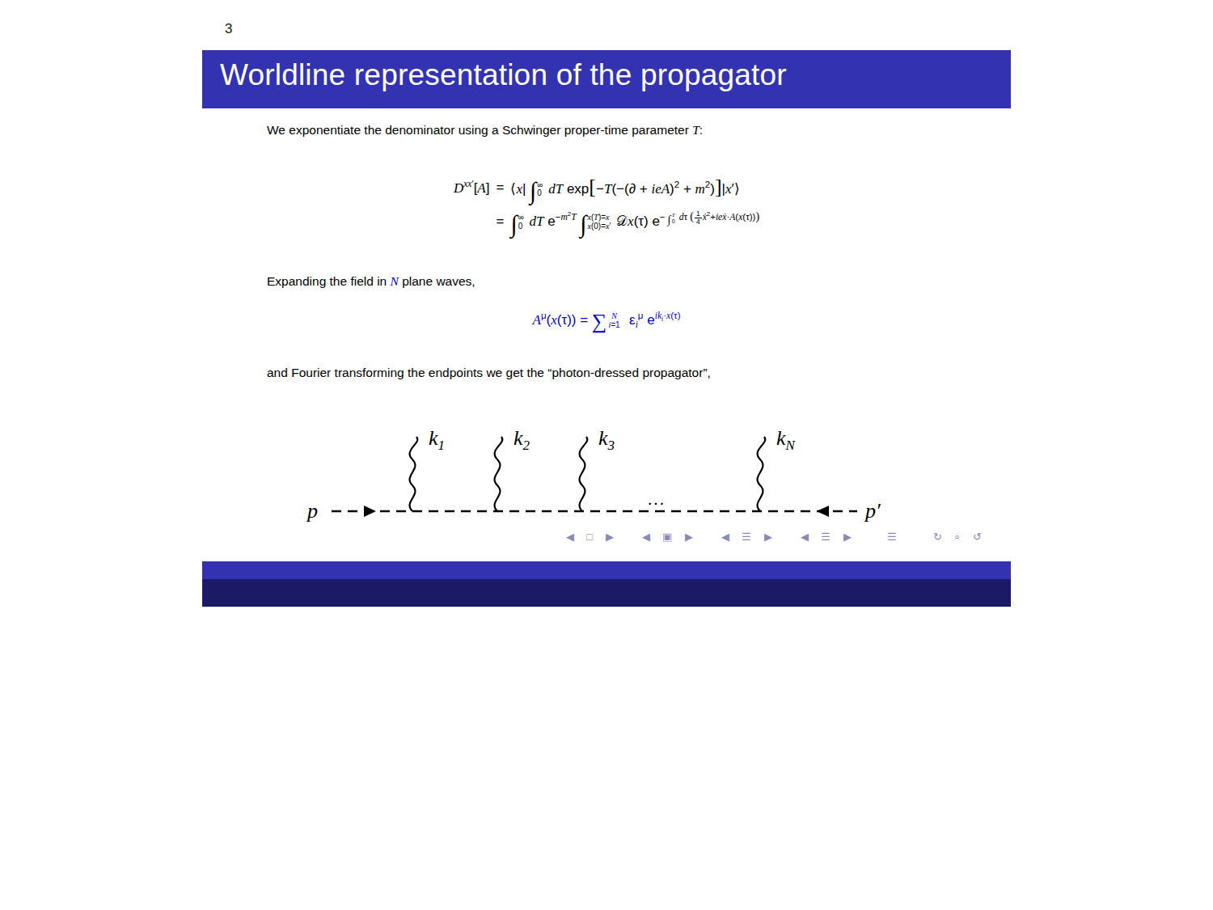3
Worldline representation of the propagator
We exponentiate the denominator using a Schwinger proper-time parameter T:
| D xx ′ [ A ] | = | ⟨ x / ∫ ∞ 0 dT exp [ − T (−(∂ + ieA ) 2 + m 2 ) ] / x ′⟩ |
| | = | ∫ ∞ 0 dT e − m 2 T ∫ x ( T )= x x (0)= x ′ 𝒟 x (τ) e − ∫ T 0 d τ ( 1 4 ẋ 2 + ieẋ · A ( x (τ)) ) |
Expanding the field in N plane waves,
Aμ(x(τ)) = ∑Ni=1 εiμ eiki·x(τ)
and Fourier transforming the endpoints we get the “photon-dressed propagator”,
p p′ k1 k2 k3 kN ···
◀ □ ▶ ◀ ▣ ▶ ◀ ☰ ▶ ◀ ☰ ▶ ☰ ↻ ⌕ ↺